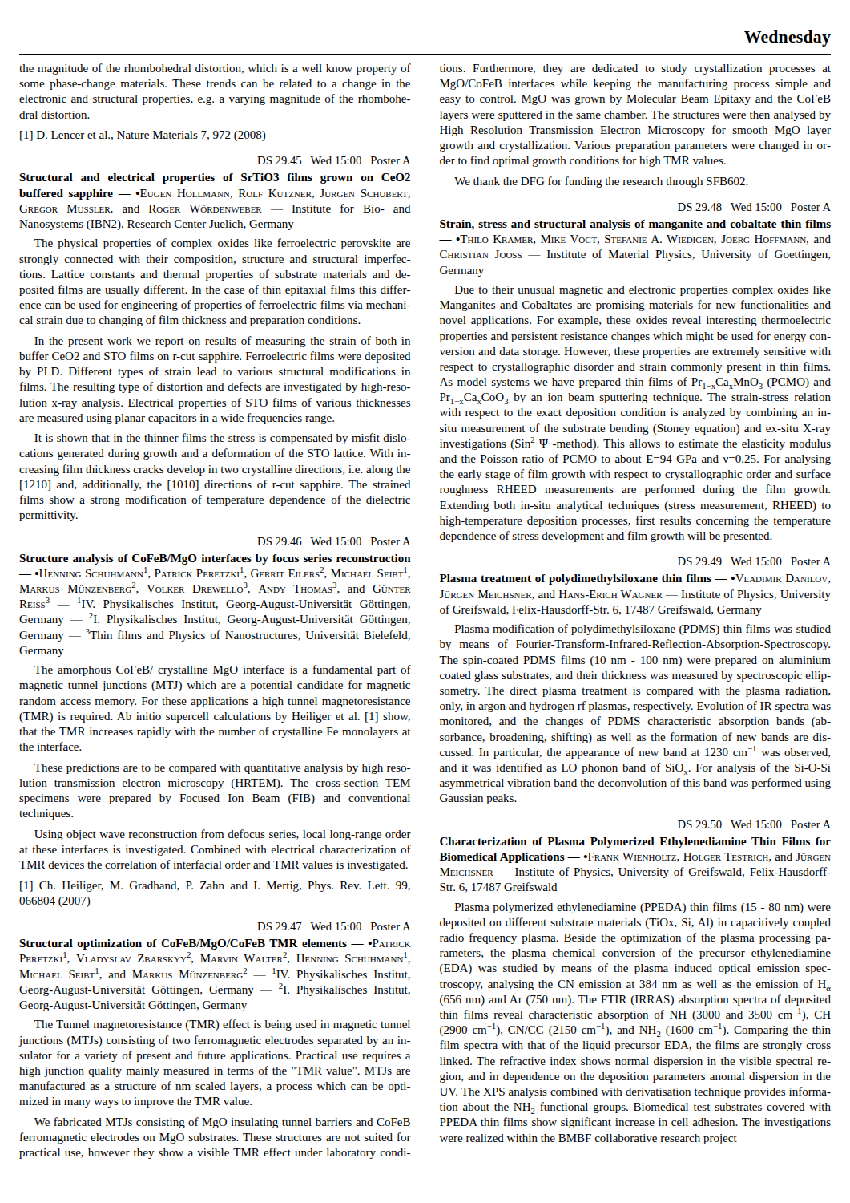Wednesday
the magnitude of the rhombohedral distortion, which is a well know property of some phase-change materials. These trends can be related to a change in the electronic and structural properties, e.g. a varying magnitude of the rhombohedral distortion.
[1] D. Lencer et al., Nature Materials 7, 972 (2008)
DS 29.45 Wed 15:00 Poster A
Structural and electrical properties of SrTiO3 films grown on CeO2 buffered sapphire — •Eugen Hollmann, Rolf Kutzner, Jurgen Schubert, Gregor Mussler, and Roger Wördenweber — Institute for Bio- and Nanosystems (IBN2), Research Center Juelich, Germany
The physical properties of complex oxides like ferroelectric perovskite are strongly connected with their composition, structure and structural imperfections. Lattice constants and thermal properties of substrate materials and deposited films are usually different. In the case of thin epitaxial films this difference can be used for engineering of properties of ferroelectric films via mechanical strain due to changing of film thickness and preparation conditions.
In the present work we report on results of measuring the strain of both in buffer CeO2 and STO films on r-cut sapphire. Ferroelectric films were deposited by PLD. Different types of strain lead to various structural modifications in films. The resulting type of distortion and defects are investigated by high-resolution x-ray analysis. Electrical properties of STO films of various thicknesses are measured using planar capacitors in a wide frequencies range.
It is shown that in the thinner films the stress is compensated by misfit dislocations generated during growth and a deformation of the STO lattice. With increasing film thickness cracks develop in two crystalline directions, i.e. along the [1210] and, additionally, the [1010] directions of r-cut sapphire. The strained films show a strong modification of temperature dependence of the dielectric permittivity.
DS 29.46 Wed 15:00 Poster A
Structure analysis of CoFeB/MgO interfaces by focus series reconstruction — •Henning Schuhmann1, Patrick Peretzki1, Gerrit Eilers2, Michael Seibt1, Markus Münzenberg2, Volker Drewello3, Andy Thomas3, and Günter Reiss3 — 1IV. Physikalisches Institut, Georg-August-Universität Göttingen, Germany — 2I. Physikalisches Institut, Georg-August-Universität Göttingen, Germany — 3Thin films and Physics of Nanostructures, Universität Bielefeld, Germany
The amorphous CoFeB/ crystalline MgO interface is a fundamental part of magnetic tunnel junctions (MTJ) which are a potential candidate for magnetic random access memory. For these applications a high tunnel magnetoresistance (TMR) is required. Ab initio supercell calculations by Heiliger et al. [1] show, that the TMR increases rapidly with the number of crystalline Fe monolayers at the interface.
These predictions are to be compared with quantitative analysis by high resolution transmission electron microscopy (HRTEM). The cross-section TEM specimens were prepared by Focused Ion Beam (FIB) and conventional techniques.
Using object wave reconstruction from defocus series, local long-range order at these interfaces is investigated. Combined with electrical characterization of TMR devices the correlation of interfacial order and TMR values is investigated.
[1] Ch. Heiliger, M. Gradhand, P. Zahn and I. Mertig, Phys. Rev. Lett. 99, 066804 (2007)
DS 29.47 Wed 15:00 Poster A
Structural optimization of CoFeB/MgO/CoFeB TMR elements — •Patrick Peretzki1, Vladyslav Zbarskyy2, Marvin Walter2, Henning Schuhmann1, Michael Seibt1, and Markus Münzenberg2 — 1IV. Physikalisches Institut, Georg-August-Universität Göttingen, Germany — 2I. Physikalisches Institut, Georg-August-Universität Göttingen, Germany
The Tunnel magnetoresistance (TMR) effect is being used in magnetic tunnel junctions (MTJs) consisting of two ferromagnetic electrodes separated by an insulator for a variety of present and future applications. Practical use requires a high junction quality mainly measured in terms of the "TMR value". MTJs are manufactured as a structure of nm scaled layers, a process which can be optimized in many ways to improve the TMR value.
We fabricated MTJs consisting of MgO insulating tunnel barriers and CoFeB ferromagnetic electrodes on MgO substrates. These structures are not suited for practical use, however they show a visible TMR effect under laboratory conditions. Furthermore, they are dedicated to study crystallization processes at MgO/CoFeB interfaces while keeping the manufacturing process simple and easy to control. MgO was grown by Molecular Beam Epitaxy and the CoFeB layers were sputtered in the same chamber. The structures were then analysed by High Resolution Transmission Electron Microscopy for smooth MgO layer growth and crystallization. Various preparation parameters were changed in order to find optimal growth conditions for high TMR values.
We thank the DFG for funding the research through SFB602.
DS 29.48 Wed 15:00 Poster A
Strain, stress and structural analysis of manganite and cobaltate thin films — •Thilo Kramer, Mike Vogt, Stefanie A. Wiedigen, Joerg Hoffmann, and Christian Jooss — Institute of Material Physics, University of Goettingen, Germany
Due to their unusual magnetic and electronic properties complex oxides like Manganites and Cobaltates are promising materials for new functionalities and novel applications. For example, these oxides reveal interesting thermoelectric properties and persistent resistance changes which might be used for energy conversion and data storage. However, these properties are extremely sensitive with respect to crystallographic disorder and strain commonly present in thin films. As model systems we have prepared thin films of Pr1−xCaxMnO3 (PCMO) and Pr1−xCaxCoO3 by an ion beam sputtering technique. The strain-stress relation with respect to the exact deposition condition is analyzed by combining an in-situ measurement of the substrate bending (Stoney equation) and ex-situ X-ray investigations (Sin2 Ψ -method). This allows to estimate the elasticity modulus and the Poisson ratio of PCMO to about E=94 GPa and ν=0.25. For analysing the early stage of film growth with respect to crystallographic order and surface roughness RHEED measurements are performed during the film growth. Extending both in-situ analytical techniques (stress measurement, RHEED) to high-temperature deposition processes, first results concerning the temperature dependence of stress development and film growth will be presented.
DS 29.49 Wed 15:00 Poster A
Plasma treatment of polydimethylsiloxane thin films — •Vladimir Danilov, Jürgen Meichsner, and Hans-Erich Wagner — Institute of Physics, University of Greifswald, Felix-Hausdorff-Str. 6, 17487 Greifswald, Germany
Plasma modification of polydimethylsiloxane (PDMS) thin films was studied by means of Fourier-Transform-Infrared-Reflection-Absorption-Spectroscopy. The spin-coated PDMS films (10 nm - 100 nm) were prepared on aluminium coated glass substrates, and their thickness was measured by spectroscopic ellipsometry. The direct plasma treatment is compared with the plasma radiation, only, in argon and hydrogen rf plasmas, respectively. Evolution of IR spectra was monitored, and the changes of PDMS characteristic absorption bands (absorbance, broadening, shifting) as well as the formation of new bands are discussed. In particular, the appearance of new band at 1230 cm−1 was observed, and it was identified as LO phonon band of SiOx. For analysis of the Si-O-Si asymmetrical vibration band the deconvolution of this band was performed using Gaussian peaks.
DS 29.50 Wed 15:00 Poster A
Characterization of Plasma Polymerized Ethylenediamine Thin Films for Biomedical Applications — •Frank Wienholtz, Holger Testrich, and Jürgen Meichsner — Institute of Physics, University of Greifswald, Felix-Hausdorff-Str. 6, 17487 Greifswald
Plasma polymerized ethylenediamine (PPEDA) thin films (15 - 80 nm) were deposited on different substrate materials (TiOx, Si, Al) in capacitively coupled radio frequency plasma. Beside the optimization of the plasma processing parameters, the plasma chemical conversion of the precursor ethylenediamine (EDA) was studied by means of the plasma induced optical emission spectroscopy, analysing the CN emission at 384 nm as well as the emission of Hα (656 nm) and Ar (750 nm). The FTIR (IRRAS) absorption spectra of deposited thin films reveal characteristic absorption of NH (3000 and 3500 cm−1), CH (2900 cm−1), CN/CC (2150 cm−1), and NH2 (1600 cm−1). Comparing the thin film spectra with that of the liquid precursor EDA, the films are strongly cross linked. The refractive index shows normal dispersion in the visible spectral region, and in dependence on the deposition parameters anomal dispersion in the UV. The XPS analysis combined with derivatisation technique provides information about the NH2 functional groups. Biomedical test substrates covered with PPEDA thin films show significant increase in cell adhesion. The investigations were realized within the BMBF collaborative research project